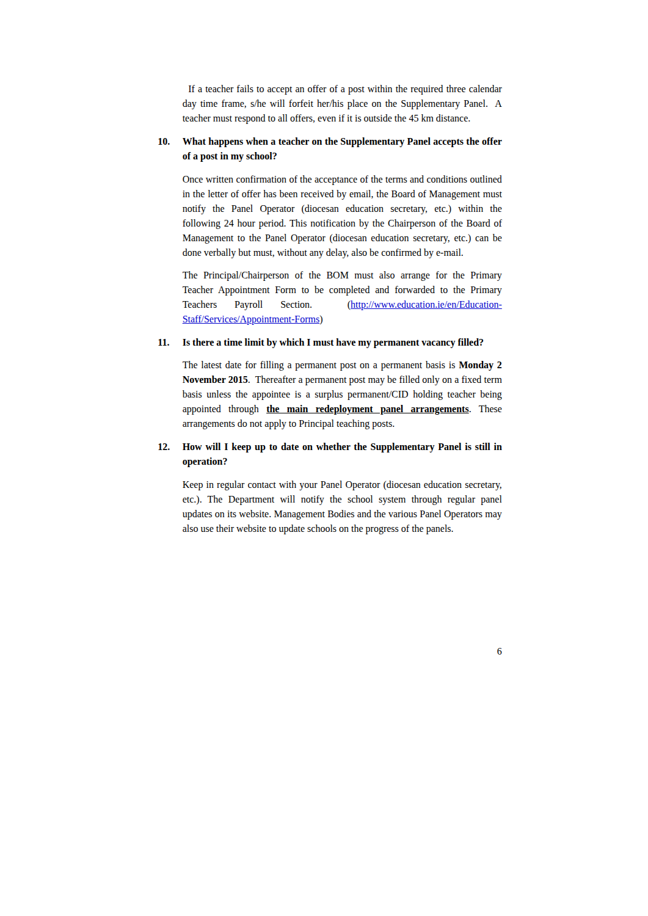If a teacher fails to accept an offer of a post within the required three calendar day time frame, s/he will forfeit her/his place on the Supplementary Panel. A teacher must respond to all offers, even if it is outside the 45 km distance.
10. What happens when a teacher on the Supplementary Panel accepts the offer of a post in my school?
Once written confirmation of the acceptance of the terms and conditions outlined in the letter of offer has been received by email, the Board of Management must notify the Panel Operator (diocesan education secretary, etc.) within the following 24 hour period. This notification by the Chairperson of the Board of Management to the Panel Operator (diocesan education secretary, etc.) can be done verbally but must, without any delay, also be confirmed by e-mail.
The Principal/Chairperson of the BOM must also arrange for the Primary Teacher Appointment Form to be completed and forwarded to the Primary Teachers Payroll Section. (http://www.education.ie/en/Education-Staff/Services/Appointment-Forms)
11. Is there a time limit by which I must have my permanent vacancy filled?
The latest date for filling a permanent post on a permanent basis is Monday 2 November 2015. Thereafter a permanent post may be filled only on a fixed term basis unless the appointee is a surplus permanent/CID holding teacher being appointed through the main redeployment panel arrangements. These arrangements do not apply to Principal teaching posts.
12. How will I keep up to date on whether the Supplementary Panel is still in operation?
Keep in regular contact with your Panel Operator (diocesan education secretary, etc.). The Department will notify the school system through regular panel updates on its website. Management Bodies and the various Panel Operators may also use their website to update schools on the progress of the panels.
6